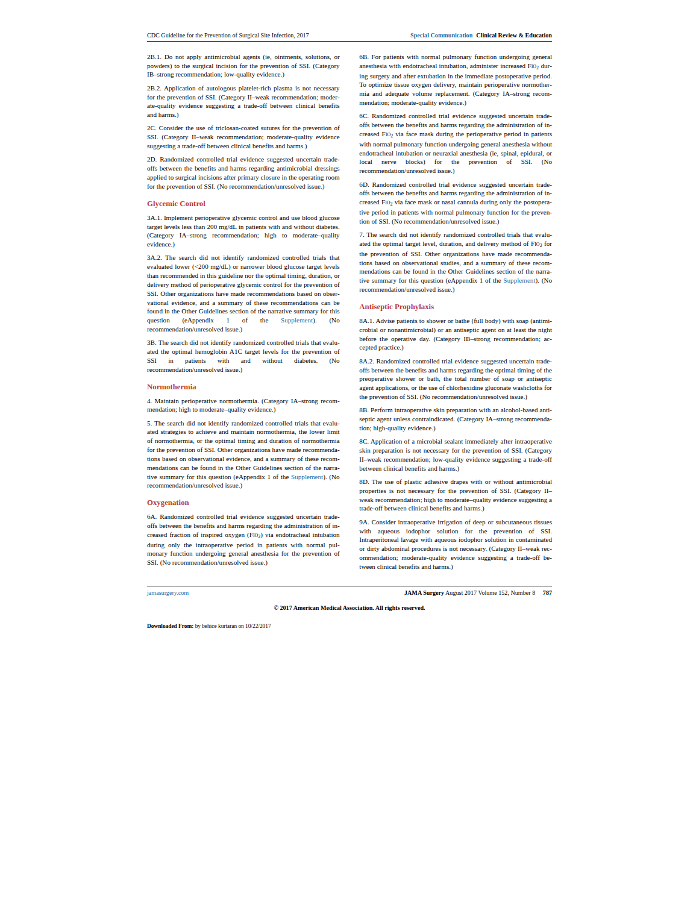CDC Guideline for the Prevention of Surgical Site Infection, 2017
Special Communication Clinical Review & Education
2B.1. Do not apply antimicrobial agents (ie, ointments, solutions, or powders) to the surgical incision for the prevention of SSI. (Category IB–strong recommendation; low-quality evidence.)
2B.2. Application of autologous platelet-rich plasma is not necessary for the prevention of SSI. (Category II–weak recommendation; moderate-quality evidence suggesting a trade-off between clinical benefits and harms.)
2C. Consider the use of triclosan-coated sutures for the prevention of SSI. (Category II–weak recommendation; moderate-quality evidence suggesting a trade-off between clinical benefits and harms.)
2D. Randomized controlled trial evidence suggested uncertain trade-offs between the benefits and harms regarding antimicrobial dressings applied to surgical incisions after primary closure in the operating room for the prevention of SSI. (No recommendation/unresolved issue.)
Glycemic Control
3A.1. Implement perioperative glycemic control and use blood glucose target levels less than 200 mg/dL in patients with and without diabetes. (Category IA–strong recommendation; high to moderate–quality evidence.)
3A.2. The search did not identify randomized controlled trials that evaluated lower (<200 mg/dL) or narrower blood glucose target levels than recommended in this guideline nor the optimal timing, duration, or delivery method of perioperative glycemic control for the prevention of SSI. Other organizations have made recommendations based on observational evidence, and a summary of these recommendations can be found in the Other Guidelines section of the narrative summary for this question (eAppendix 1 of the Supplement). (No recommendation/unresolved issue.)
3B. The search did not identify randomized controlled trials that evaluated the optimal hemoglobin A1C target levels for the prevention of SSI in patients with and without diabetes. (No recommendation/unresolved issue.)
Normothermia
4. Maintain perioperative normothermia. (Category IA–strong recommendation; high to moderate–quality evidence.)
5. The search did not identify randomized controlled trials that evaluated strategies to achieve and maintain normothermia, the lower limit of normothermia, or the optimal timing and duration of normothermia for the prevention of SSI. Other organizations have made recommendations based on observational evidence, and a summary of these recommendations can be found in the Other Guidelines section of the narrative summary for this question (eAppendix 1 of the Supplement). (No recommendation/unresolved issue.)
Oxygenation
6A. Randomized controlled trial evidence suggested uncertain trade-offs between the benefits and harms regarding the administration of increased fraction of inspired oxygen (Fio2) via endotracheal intubation during only the intraoperative period in patients with normal pulmonary function undergoing general anesthesia for the prevention of SSI. (No recommendation/unresolved issue.)
6B. For patients with normal pulmonary function undergoing general anesthesia with endotracheal intubation, administer increased Fio2 during surgery and after extubation in the immediate postoperative period. To optimize tissue oxygen delivery, maintain perioperative normothermia and adequate volume replacement. (Category IA–strong recommendation; moderate-quality evidence.)
6C. Randomized controlled trial evidence suggested uncertain trade-offs between the benefits and harms regarding the administration of increased Fio2 via face mask during the perioperative period in patients with normal pulmonary function undergoing general anesthesia without endotracheal intubation or neuraxial anesthesia (ie, spinal, epidural, or local nerve blocks) for the prevention of SSI. (No recommendation/unresolved issue.)
6D. Randomized controlled trial evidence suggested uncertain trade-offs between the benefits and harms regarding the administration of increased Fio2 via face mask or nasal cannula during only the postoperative period in patients with normal pulmonary function for the prevention of SSI. (No recommendation/unresolved issue.)
7. The search did not identify randomized controlled trials that evaluated the optimal target level, duration, and delivery method of Fio2 for the prevention of SSI. Other organizations have made recommendations based on observational studies, and a summary of these recommendations can be found in the Other Guidelines section of the narrative summary for this question (eAppendix 1 of the Supplement). (No recommendation/unresolved issue.)
Antiseptic Prophylaxis
8A.1. Advise patients to shower or bathe (full body) with soap (antimicrobial or nonantimicrobial) or an antiseptic agent on at least the night before the operative day. (Category IB–strong recommendation; accepted practice.)
8A.2. Randomized controlled trial evidence suggested uncertain trade-offs between the benefits and harms regarding the optimal timing of the preoperative shower or bath, the total number of soap or antiseptic agent applications, or the use of chlorhexidine gluconate washcloths for the prevention of SSI. (No recommendation/unresolved issue.)
8B. Perform intraoperative skin preparation with an alcohol-based antiseptic agent unless contraindicated. (Category IA–strong recommendation; high-quality evidence.)
8C. Application of a microbial sealant immediately after intraoperative skin preparation is not necessary for the prevention of SSI. (Category II–weak recommendation; low-quality evidence suggesting a trade-off between clinical benefits and harms.)
8D. The use of plastic adhesive drapes with or without antimicrobial properties is not necessary for the prevention of SSI. (Category II–weak recommendation; high to moderate–quality evidence suggesting a trade-off between clinical benefits and harms.)
9A. Consider intraoperative irrigation of deep or subcutaneous tissues with aqueous iodophor solution for the prevention of SSI. Intraperitoneal lavage with aqueous iodophor solution in contaminated or dirty abdominal procedures is not necessary. (Category II–weak recommendation; moderate-quality evidence suggesting a trade-off between clinical benefits and harms.)
jamasurgery.com
JAMA Surgery August 2017 Volume 152, Number 8 787
© 2017 American Medical Association. All rights reserved.
Downloaded From: by behice kurtaran on 10/22/2017